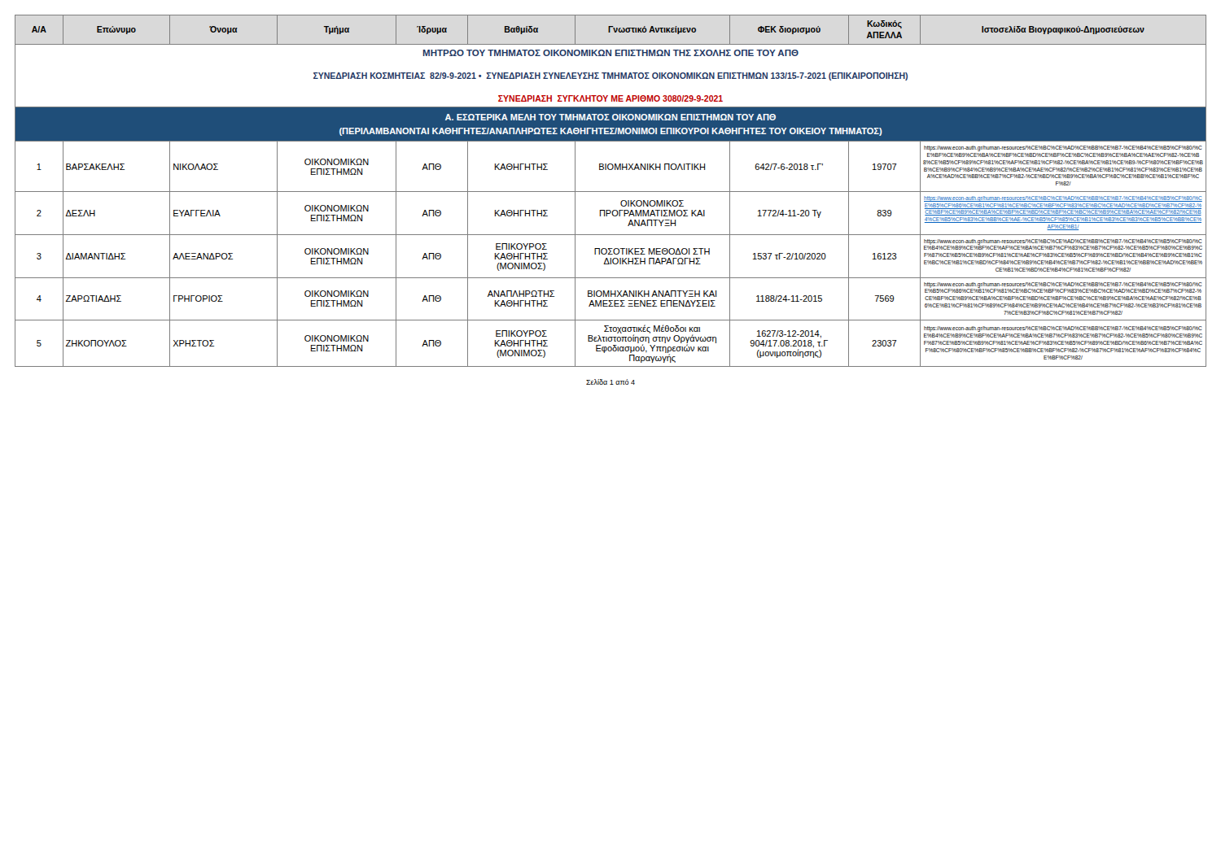| ΜΗΤΡΩΟ ΤΟΥ ΤΜΗΜΑΤΟΣ ΟΙΚΟΝΟΜΙΚΩΝ ΕΠΙΣΤΗΜΩΝ ΤΗΣ ΣΧΟΛΗΣ ΟΠΕ ΤΟΥ ΑΠΘ ΣΥΝΕΔΡΙΑΣΗ ΚΟΣΜΗΤΕΙΑΣ 82/9-9-2021 • ΣΥΝΕΔΡΙΑΣΗ ΣΥΝΕΛΕΥΣΗΣ ΤΜΗΜΑΤΟΣ ΟΙΚΟΝΟΜΙΚΩΝ ΕΠΙΣΤΗΜΩΝ 133/15-7-2021 (ΕΠΙΚΑΙΡΟΠΟΙΗΣΗ) ΣΥΝΕΔΡΙΑΣΗ ΣΥΓΚΛΗΤΟΥ ΜΕ ΑΡΙΘΜΟ 3080/29-9-2021 |
| Α. ΕΣΩΤΕΡΙΚΑ ΜΕΛΗ ΤΟΥ ΤΜΗΜΑΤΟΣ ΟΙΚΟΝΟΜΙΚΩΝ ΕΠΙΣΤΗΜΩΝ ΤΟΥ ΑΠΘ (ΠΕΡΙΛΑΜΒΑΝΟΝΤΑΙ ΚΑΘΗΓΗΤΕΣ/ΑΝΑΠΛΗΡΩΤΕΣ ΚΑΘΗΓΗΤΕΣ/ΜΟΝΙΜΟΙ ΕΠΙΚΟΥΡΟΙ ΚΑΘΗΓΗΤΕΣ ΤΟΥ ΟΙΚΕΙΟΥ ΤΜΗΜΑΤΟΣ) |
| Α/Α | Επώνυμο | Όνομα | Τμήμα | Ίδρυμα | Βαθμίδα | Γνωστικό Αντικείμενο | ΦΕΚ διορισμού | Κωδικός ΑΠΕΛΛΑ | Ιστοσελίδα Βιογραφικού-Δημοσιεύσεων |
| 1 | ΒΑΡΣΑΚΕΛΗΣ | ΝΙΚΟΛΑΟΣ | ΟΙΚΟΝΟΜΙΚΩΝ ΕΠΙΣΤΗΜΩΝ | ΑΠΘ | ΚΑΘΗΓΗΤΗΣ | ΒΙΟΜΗΧΑΝΙΚΗ ΠΟΛΙΤΙΚΗ | 642/7-6-2018 τ.Γ' | 19707 | https://www.econ-auth.gr/human-resources/%CE%BC%CE%AD%CE%BB%CE%B7-%CE%B4%CE%B5%CF%80/%CE%BF%CE%B9%CE%BA%CE%BF%CE%BD%CE%BF%CE%BC%CE%B9%CE%BA%CE%AE%CF%82-%CE%B8%CE%B5%CF%89%CF%81%CE%AF%CE%B1%CF%82-%CE%BA%CE%B1%CE%B9-%CF%80%CE%BF%CE%BB%CE%B9%CF%84%CE%B9%CE%BA%CE%AE%CF%82/%CE%B2%CE%B1%CF%81%CF%83%CE%B1%CE%BA%CE%AD%CE%BB%CE%B7%CF%82-%CE%BD%CE%B9%CE%BA%CF%8C%CE%BB%CE%B1%CE%BF%CF%82/ |
| 2 | ΔΕΣΛΗ | ΕΥΑΓΓΕΛΙΑ | ΟΙΚΟΝΟΜΙΚΩΝ ΕΠΙΣΤΗΜΩΝ | ΑΠΘ | ΚΑΘΗΓΗΤΗΣ | ΟΙΚΟΝΟΜΙΚΟΣ ΠΡΟΓΡΑΜΜΑΤΙΣΜΟΣ ΚΑΙ ΑΝΑΠΤΥΞΗ | 1772/4-11-20 Τγ | 839 | https://www.econ-auth.gr/human-resources/%CE%BC%CE%AD%CE%BB%CE%B7-%CE%B4%CE%B5%CF%80/%CE%B5%CF%86%CE%B1%CF%81%CE%BC%CE%BF%CF%83%CE%BC%CE%AD%CE%BD%CE%B7%CF%82-%CE%BF%CE%B9%CE%BA%CE%BF%CE%BD%CE%BF%CE%BC%CE%B9%CE%BA%CE%AE%CF%82/%CE%B4%CE%B5%CF%83%CE%BB%CE%AE-%CE%B5%CF%85%CE%B1%CE%B3%CE%B3%CE%B5%CE%BB%CE%AF%CE%B1/ |
| 3 | ΔΙΑΜΑΝΤΙΔΗΣ | ΑΛΕΞΑΝΔΡΟΣ | ΟΙΚΟΝΟΜΙΚΩΝ ΕΠΙΣΤΗΜΩΝ | ΑΠΘ | ΕΠΙΚΟΥΡΟΣ ΚΑΘΗΓΗΤΗΣ (ΜΟΝΙΜΟΣ) | ΠΟΣΟΤΙΚΕΣ ΜΕΘΟΔΟΙ ΣΤΗ ΔΙΟΙΚΗΣΗ ΠΑΡΑΓΩΓΗΣ | 1537 τΓ-2/10/2020 | 16123 | https://www.econ-auth.gr/human-resources/%CE%BC%CE%AD%CE%BB%CE%B7-%CE%B4%CE%B5%CF%80/%CE%B4%CE%B9%CE%BF%CE%AF%CE%BA%CE%B7%CF%83%CE%B7%CF%82-%CE%B5%CF%80%CE%B9%CF%87%CE%B5%CE%B9%CF%81%CE%AE%CF%83%CE%B5%CF%89%CE%BD/%CE%B4%CE%B9%CE%B1%CE%BC%CE%B1%CE%BD%CF%84%CE%B9%CE%B4%CE%B7%CF%82-%CE%B1%CE%BB%CE%AD%CE%BE%CE%B1%CE%BD%CE%B4%CF%81%CE%BF%CF%82/ |
| 4 | ΖΑΡΩΤΙΑΔΗΣ | ΓΡΗΓΟΡΙΟΣ | ΟΙΚΟΝΟΜΙΚΩΝ ΕΠΙΣΤΗΜΩΝ | ΑΠΘ | ΑΝΑΠΛΗΡΩΤΗΣ ΚΑΘΗΓΗΤΗΣ | ΒΙΟΜΗΧΑΝΙΚΗ ΑΝΑΠΤΥΞΗ ΚΑΙ ΑΜΕΣΕΣ ΞΕΝΕΣ ΕΠΕΝΔΥΣΕΙΣ | 1188/24-11-2015 | 7569 | https://www.econ-auth.gr/human-resources/%CE%BC%CE%AD%CE%BB%CE%B7-%CE%B4%CE%B5%CF%80/%CE%B5%CF%86%CE%B1%CF%81%CE%BC%CE%BF%CF%83%CE%BC%CE%AD%CE%BD%CE%B7%CF%82-%CE%BF%CE%B9%CE%BA%CE%BF%CE%BD%CE%BF%CE%BC%CE%B9%CE%BA%CE%AE%CF%82/%CE%B6%CE%B1%CF%81%CF%89%CF%84%CE%B9%CE%AC%CE%B4%CE%B7%CF%82-%CE%B3%CF%81%CE%B7%CE%B3%CF%8C%CF%81%CE%B7%CF%82/ |
| 5 | ΖΗΚΟΠΟΥΛΟΣ | ΧΡΗΣΤΟΣ | ΟΙΚΟΝΟΜΙΚΩΝ ΕΠΙΣΤΗΜΩΝ | ΑΠΘ | ΕΠΙΚΟΥΡΟΣ ΚΑΘΗΓΗΤΗΣ (ΜΟΝΙΜΟΣ) | Στοχαστικές Μέθοδοι και Βελτιστοποίηση στην Οργάνωση Εφοδιασμού, Υπηρεσιών και Παραγωγής | 1627/3-12-2014, 904/17.08.2018, τ.Γ (μονιμοποίησης) | 23037 | https://www.econ-auth.gr/human-resources/%CE%BC%CE%AD%CE%BB%CE%B7-%CE%B4%CE%B5%CF%80/%CE%B4%CE%B9%CE%BF%CE%AF%CE%BA%CE%B7%CF%83%CE%B7%CF%82-%CE%B5%CF%80%CE%B9%CF%87%CE%B5%CE%B9%CF%81%CE%AE%CF%83%CE%B5%CF%89%CE%BD/%CE%B6%CE%B7%CE%BA%CF%8C%CF%80%CE%BF%CF%85%CE%BB%CE%BF%CF%82-%CF%87%CF%81%CE%AF%CF%83%CF%84%CE%BF%CF%82/ |
Σελίδα 1 από 4